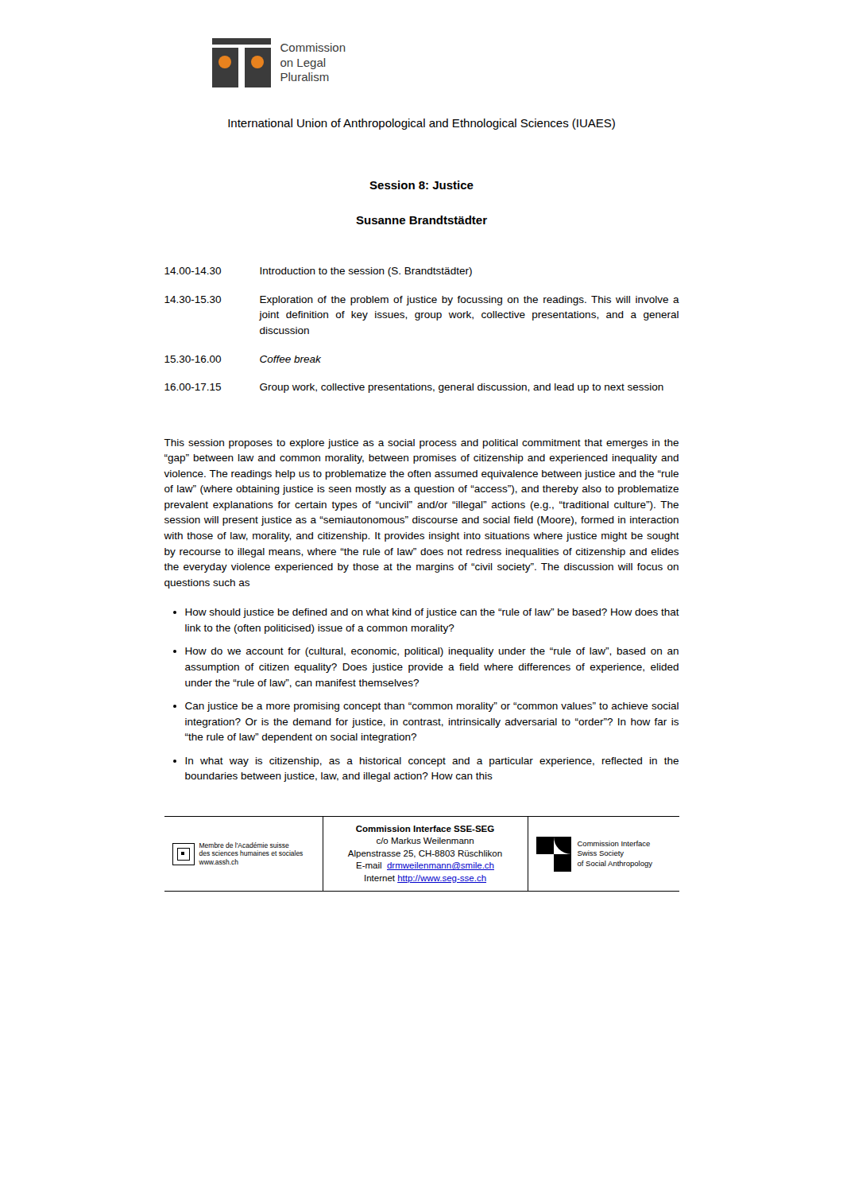Commission
on Legal
Pluralism
International Union of Anthropological and Ethnological Sciences (IUAES)
Session 8: Justice
Susanne Brandtstädter
| 14.00-14.30 | Introduction to the session (S. Brandtstädter) |
| 14.30-15.30 | Exploration of the problem of justice by focussing on the readings. This will involve a joint definition of key issues, group work, collective presentations, and a general discussion |
| 15.30-16.00 | Coffee break |
| 16.00-17.15 | Group work, collective presentations, general discussion, and lead up to next session |
This session proposes to explore justice as a social process and political commitment that emerges in the “gap” between law and common morality, between promises of citizenship and experienced inequality and violence. The readings help us to problematize the often assumed equivalence between justice and the “rule of law” (where obtaining justice is seen mostly as a question of “access”), and thereby also to problematize prevalent explanations for certain types of “uncivil” and/or “illegal” actions (e.g., “traditional culture”). The session will present justice as a “semiautonomous” discourse and social field (Moore), formed in interaction with those of law, morality, and citizenship. It provides insight into situations where justice might be sought by recourse to illegal means, where “the rule of law” does not redress inequalities of citizenship and elides the everyday violence experienced by those at the margins of “civil society”. The discussion will focus on questions such as
How should justice be defined and on what kind of justice can the “rule of law” be based? How does that link to the (often politicised) issue of a common morality?
How do we account for (cultural, economic, political) inequality under the “rule of law”, based on an assumption of citizen equality? Does justice provide a field where differences of experience, elided under the “rule of law”, can manifest themselves?
Can justice be a more promising concept than “common morality” or “common values” to achieve social integration? Or is the demand for justice, in contrast, intrinsically adversarial to “order”? In how far is “the rule of law” dependent on social integration?
In what way is citizenship, as a historical concept and a particular experience, reflected in the boundaries between justice, law, and illegal action? How can this
Membre de l'Académie suisse
des sciences humaines et sociales
www.assh.ch
Commission Interface SSE-SEG
c/o Markus Weilenmann
Alpenstrasse 25, CH-8803 Rüschlikon
E-mail drmweilenmann@smile.ch
Internet http://www.seg-sse.ch
Commission Interface
Swiss Society
of Social Anthropology